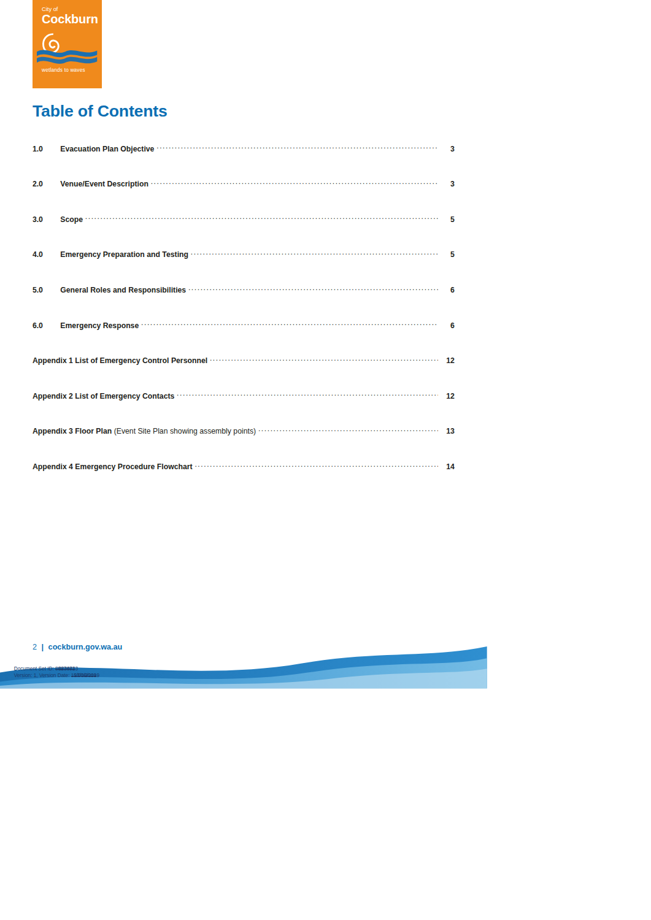City of
Cockburn
wetlands to waves
Table of Contents
1.0 Evacuation Plan Objective 3
2.0 Venue/Event Description 3
3.0 Scope 5
4.0 Emergency Preparation and Testing 5
5.0 General Roles and Responsibilities 6
6.0 Emergency Response 6
Appendix 1 List of Emergency Control Personnel 12
Appendix 2 List of Emergency Contacts 12
Appendix 3 Floor Plan (Event Site Plan showing assembly points) 13
Appendix 4 Emergency Procedure Flowchart 14
2|cockburn.gov.wa.au
Document Set ID: 88276818834733
Version: 1, Version Date: 15/03/201923/09/2019